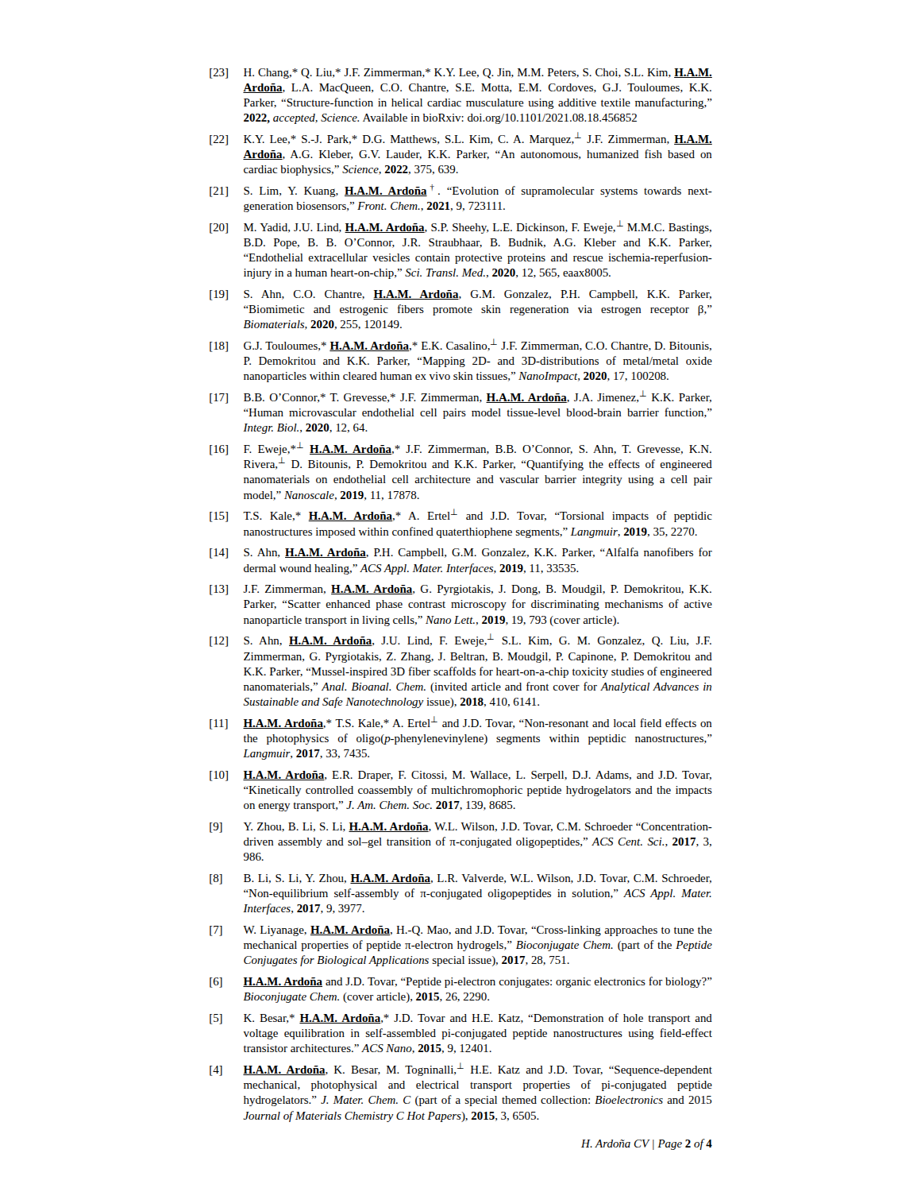[23] H. Chang,* Q. Liu,* J.F. Zimmerman,* K.Y. Lee, Q. Jin, M.M. Peters, S. Choi, S.L. Kim, H.A.M. Ardoña, L.A. MacQueen, C.O. Chantre, S.E. Motta, E.M. Cordoves, G.J. Touloumes, K.K. Parker, “Structure-function in helical cardiac musculature using additive textile manufacturing,” 2022, accepted, Science. Available in bioRxiv: doi.org/10.1101/2021.08.18.456852
[22] K.Y. Lee,* S.-J. Park,* D.G. Matthews, S.L. Kim, C. A. Marquez,⊥ J.F. Zimmerman, H.A.M. Ardoña, A.G. Kleber, G.V. Lauder, K.K. Parker, “An autonomous, humanized fish based on cardiac biophysics,” Science, 2022, 375, 639.
[21] S. Lim, Y. Kuang, H.A.M. Ardoña†. “Evolution of supramolecular systems towards next-generation biosensors,” Front. Chem., 2021, 9, 723111.
[20] M. Yadid, J.U. Lind, H.A.M. Ardoña, S.P. Sheehy, L.E. Dickinson, F. Eweje,⊥ M.M.C. Bastings, B.D. Pope, B. B. O’Connor, J.R. Straubhaar, B. Budnik, A.G. Kleber and K.K. Parker, “Endothelial extracellular vesicles contain protective proteins and rescue ischemia-reperfusion-injury in a human heart-on-chip,” Sci. Transl. Med., 2020, 12, 565, eaax8005.
[19] S. Ahn, C.O. Chantre, H.A.M. Ardoña, G.M. Gonzalez, P.H. Campbell, K.K. Parker, “Biomimetic and estrogenic fibers promote skin regeneration via estrogen receptor β,” Biomaterials, 2020, 255, 120149.
[18] G.J. Touloumes,* H.A.M. Ardoña,* E.K. Casalino,⊥ J.F. Zimmerman, C.O. Chantre, D. Bitounis, P. Demokritou and K.K. Parker, “Mapping 2D- and 3D-distributions of metal/metal oxide nanoparticles within cleared human ex vivo skin tissues,” NanoImpact, 2020, 17, 100208.
[17] B.B. O’Connor,* T. Grevesse,* J.F. Zimmerman, H.A.M. Ardoña, J.A. Jimenez,⊥ K.K. Parker, “Human microvascular endothelial cell pairs model tissue-level blood-brain barrier function,” Integr. Biol., 2020, 12, 64.
[16] F. Eweje,*⊥ H.A.M. Ardoña,* J.F. Zimmerman, B.B. O’Connor, S. Ahn, T. Grevesse, K.N. Rivera,⊥ D. Bitounis, P. Demokritou and K.K. Parker, “Quantifying the effects of engineered nanomaterials on endothelial cell architecture and vascular barrier integrity using a cell pair model,” Nanoscale, 2019, 11, 17878.
[15] T.S. Kale,* H.A.M. Ardoña,* A. Ertel⊥ and J.D. Tovar, “Torsional impacts of peptidic nanostructures imposed within confined quaterthiophene segments,” Langmuir, 2019, 35, 2270.
[14] S. Ahn, H.A.M. Ardoña, P.H. Campbell, G.M. Gonzalez, K.K. Parker, “Alfalfa nanofibers for dermal wound healing,” ACS Appl. Mater. Interfaces, 2019, 11, 33535.
[13] J.F. Zimmerman, H.A.M. Ardoña, G. Pyrgiotakis, J. Dong, B. Moudgil, P. Demokritou, K.K. Parker, “Scatter enhanced phase contrast microscopy for discriminating mechanisms of active nanoparticle transport in living cells,” Nano Lett., 2019, 19, 793 (cover article).
[12] S. Ahn, H.A.M. Ardoña, J.U. Lind, F. Eweje,⊥ S.L. Kim, G. M. Gonzalez, Q. Liu, J.F. Zimmerman, G. Pyrgiotakis, Z. Zhang, J. Beltran, B. Moudgil, P. Capinone, P. Demokritou and K.K. Parker, “Mussel-inspired 3D fiber scaffolds for heart-on-a-chip toxicity studies of engineered nanomaterials,” Anal. Bioanal. Chem. (invited article and front cover for Analytical Advances in Sustainable and Safe Nanotechnology issue), 2018, 410, 6141.
[11] H.A.M. Ardoña,* T.S. Kale,* A. Ertel⊥ and J.D. Tovar, “Non-resonant and local field effects on the photophysics of oligo(p-phenylenevinylene) segments within peptidic nanostructures,” Langmuir, 2017, 33, 7435.
[10] H.A.M. Ardoña, E.R. Draper, F. Citossi, M. Wallace, L. Serpell, D.J. Adams, and J.D. Tovar, “Kinetically controlled coassembly of multichromophoric peptide hydrogelators and the impacts on energy transport,” J. Am. Chem. Soc. 2017, 139, 8685.
[9] Y. Zhou, B. Li, S. Li, H.A.M. Ardoña, W.L. Wilson, J.D. Tovar, C.M. Schroeder “Concentration-driven assembly and sol–gel transition of π-conjugated oligopeptides,” ACS Cent. Sci., 2017, 3, 986.
[8] B. Li, S. Li, Y. Zhou, H.A.M. Ardoña, L.R. Valverde, W.L. Wilson, J.D. Tovar, C.M. Schroeder, “Non-equilibrium self-assembly of π-conjugated oligopeptides in solution,” ACS Appl. Mater. Interfaces, 2017, 9, 3977.
[7] W. Liyanage, H.A.M. Ardoña, H.-Q. Mao, and J.D. Tovar, “Cross-linking approaches to tune the mechanical properties of peptide π-electron hydrogels,” Bioconjugate Chem. (part of the Peptide Conjugates for Biological Applications special issue), 2017, 28, 751.
[6] H.A.M. Ardoña and J.D. Tovar, “Peptide pi-electron conjugates: organic electronics for biology?” Bioconjugate Chem. (cover article), 2015, 26, 2290.
[5] K. Besar,* H.A.M. Ardoña,* J.D. Tovar and H.E. Katz, “Demonstration of hole transport and voltage equilibration in self-assembled pi-conjugated peptide nanostructures using field-effect transistor architectures.” ACS Nano, 2015, 9, 12401.
[4] H.A.M. Ardoña, K. Besar, M. Togninalli,⊥ H.E. Katz and J.D. Tovar, “Sequence-dependent mechanical, photophysical and electrical transport properties of pi-conjugated peptide hydrogelators.” J. Mater. Chem. C (part of a special themed collection: Bioelectronics and 2015 Journal of Materials Chemistry C Hot Papers), 2015, 3, 6505.
H. Ardoña CV | Page 2 of 4